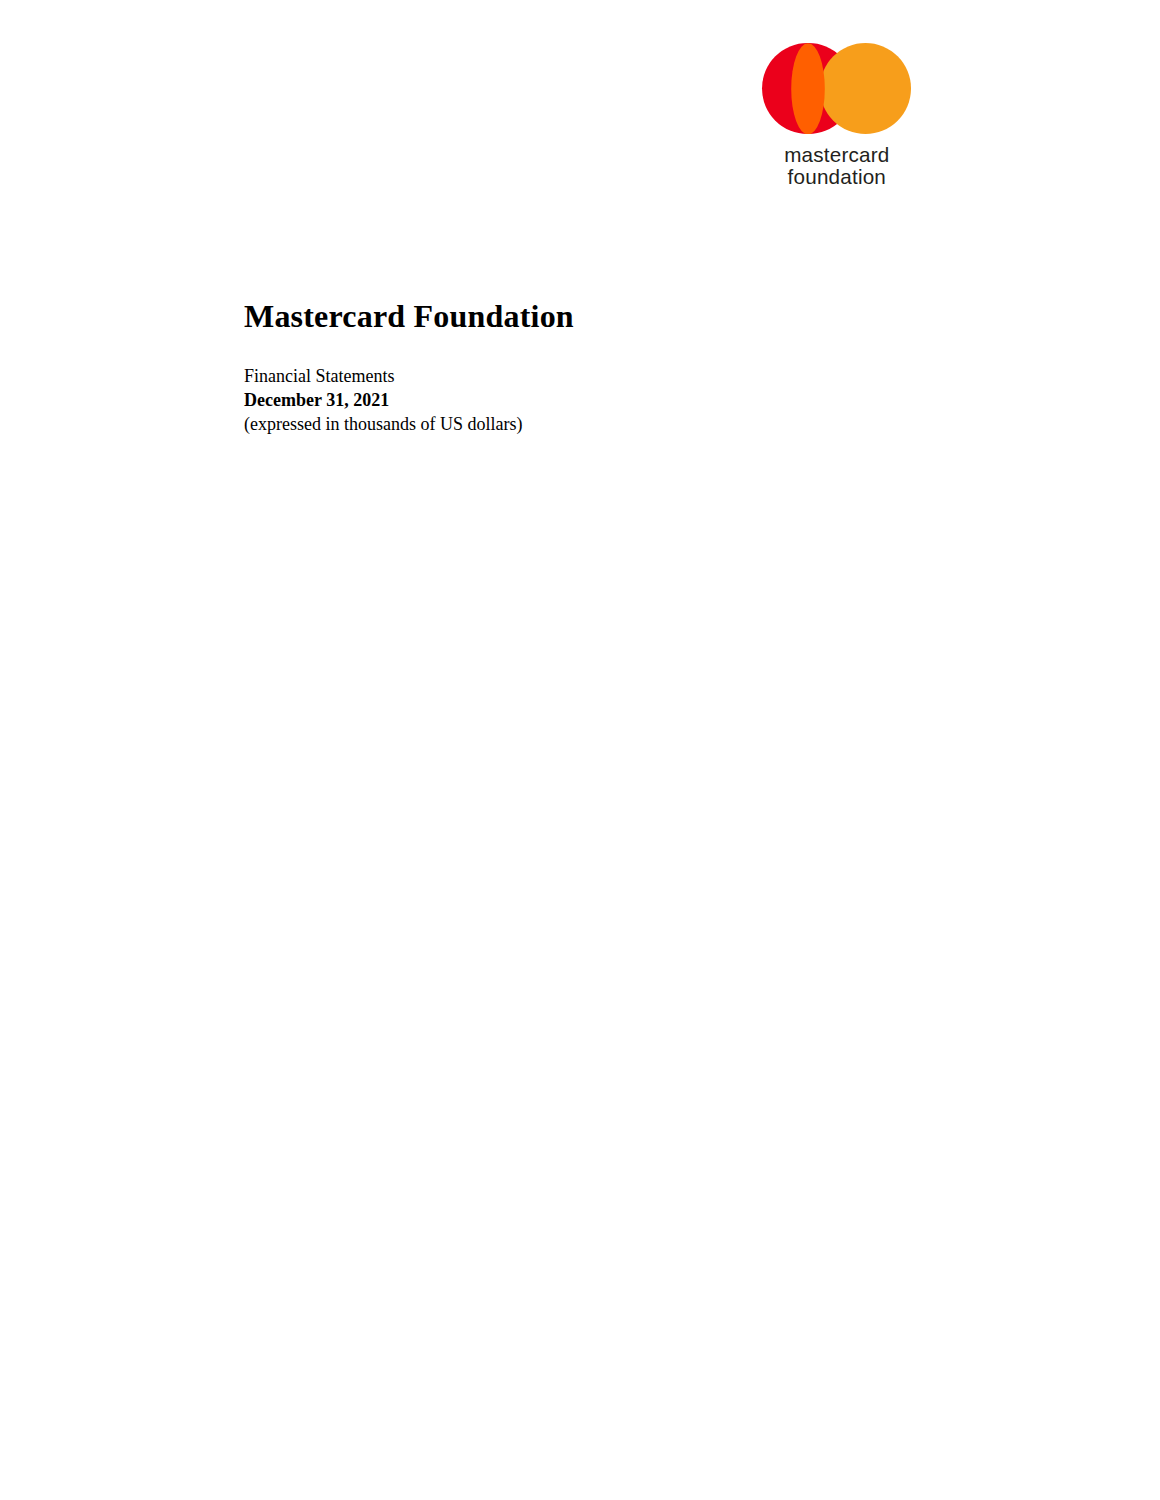mastercard
foundation
Mastercard Foundation
Financial Statements
December 31, 2021
(expressed in thousands of US dollars)